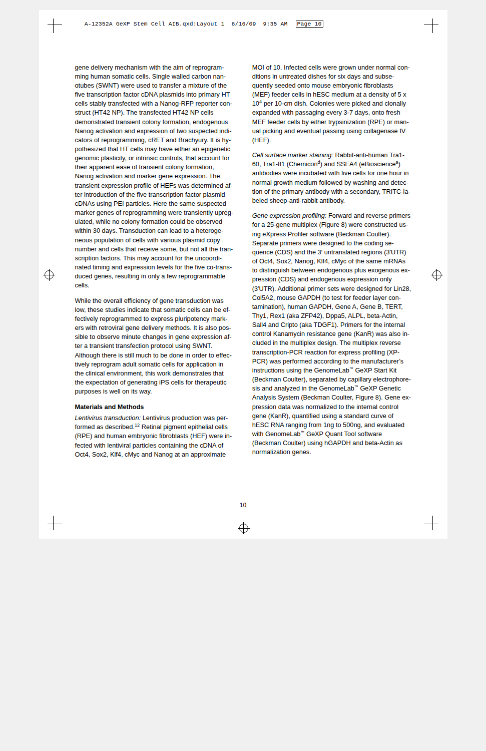A-12352A GeXP Stem Cell AIB.qxd:Layout 1 6/16/09 9:35 AM Page 10
gene delivery mechanism with the aim of reprogramming human somatic cells. Single walled carbon nanotubes (SWNT) were used to transfer a mixture of the five transcription factor cDNA plasmids into primary HT cells stably transfected with a Nanog-RFP reporter construct (HT42 NP). The transfected HT42 NP cells demonstrated transient colony formation, endogenous Nanog activation and expression of two suspected indicators of reprogramming, cRET and Brachyury. It is hypothesized that HT cells may have either an epigenetic genomic plasticity, or intrinsic controls, that account for their apparent ease of transient colony formation, Nanog activation and marker gene expression. The transient expression profile of HEFs was determined after introduction of the five transcription factor plasmid cDNAs using PEI particles. Here the same suspected marker genes of reprogramming were transiently upregulated, while no colony formation could be observed within 30 days. Transduction can lead to a heterogeneous population of cells with various plasmid copy number and cells that receive some, but not all the transcription factors. This may account for the uncoordinated timing and expression levels for the five co-transduced genes, resulting in only a few reprogrammable cells.
While the overall efficiency of gene transduction was low, these studies indicate that somatic cells can be effectively reprogrammed to express pluripotency markers with retroviral gene delivery methods. It is also possible to observe minute changes in gene expression after a transient transfection protocol using SWNT. Although there is still much to be done in order to effectively reprogram adult somatic cells for application in the clinical environment, this work demonstrates that the expectation of generating iPS cells for therapeutic purposes is well on its way.
Materials and Methods
Lentivirus transduction: Lentivirus production was performed as described.12 Retinal pigment epithelial cells (RPE) and human embryonic fibroblasts (HEF) were infected with lentiviral particles containing the cDNA of Oct4, Sox2, Klf4, cMyc and Nanog at an approximate MOI of 10. Infected cells were grown under normal conditions in untreated dishes for six days and subsequently seeded onto mouse embryonic fibroblasts (MEF) feeder cells in hESC medium at a density of 5 x 104 per 10-cm dish. Colonies were picked and clonally expanded with passaging every 3-7 days, onto fresh MEF feeder cells by either trypsinization (RPE) or manual picking and eventual passing using collagenase IV (HEF).
Cell surface marker staining: Rabbit-anti-human Tra1-60, Tra1-81 (Chemicond) and SSEA4 (eBiosciencea) antibodies were incubated with live cells for one hour in normal growth medium followed by washing and detection of the primary antibody with a secondary, TRITC-labeled sheep-anti-rabbit antibody.
Gene expression profiling: Forward and reverse primers for a 25-gene multiplex (Figure 8) were constructed using eXpress Profiler software (Beckman Coulter). Separate primers were designed to the coding sequence (CDS) and the 3′ untranslated regions (3′UTR) of Oct4, Sox2, Nanog, Klf4, cMyc of the same mRNAs to distinguish between endogenous plus exogenous expression (CDS) and endogenous expression only (3′UTR). Additional primer sets were designed for Lin28, Col5A2, mouse GAPDH (to test for feeder layer contamination), human GAPDH, Gene A, Gene B, TERT, Thy1, Rex1 (aka ZFP42), Dppa5, ALPL, beta-Actin, Sall4 and Cripto (aka TDGF1). Primers for the internal control Kanamycin resistance gene (KanR) was also included in the multiplex design. The multiplex reverse transcription-PCR reaction for express profiling (XP-PCR) was performed according to the manufacturer’s instructions using the GenomeLab™ GeXP Start Kit (Beckman Coulter), separated by capillary electrophoresis and analyzed in the GenomeLab™ GeXP Genetic Analysis System (Beckman Coulter, Figure 8). Gene expression data was normalized to the internal control gene (KanR), quantified using a standard curve of hESC RNA ranging from 1ng to 500ng, and evaluated with GenomeLab™ GeXP Quant Tool software (Beckman Coulter) using hGAPDH and beta-Actin as normalization genes.
10